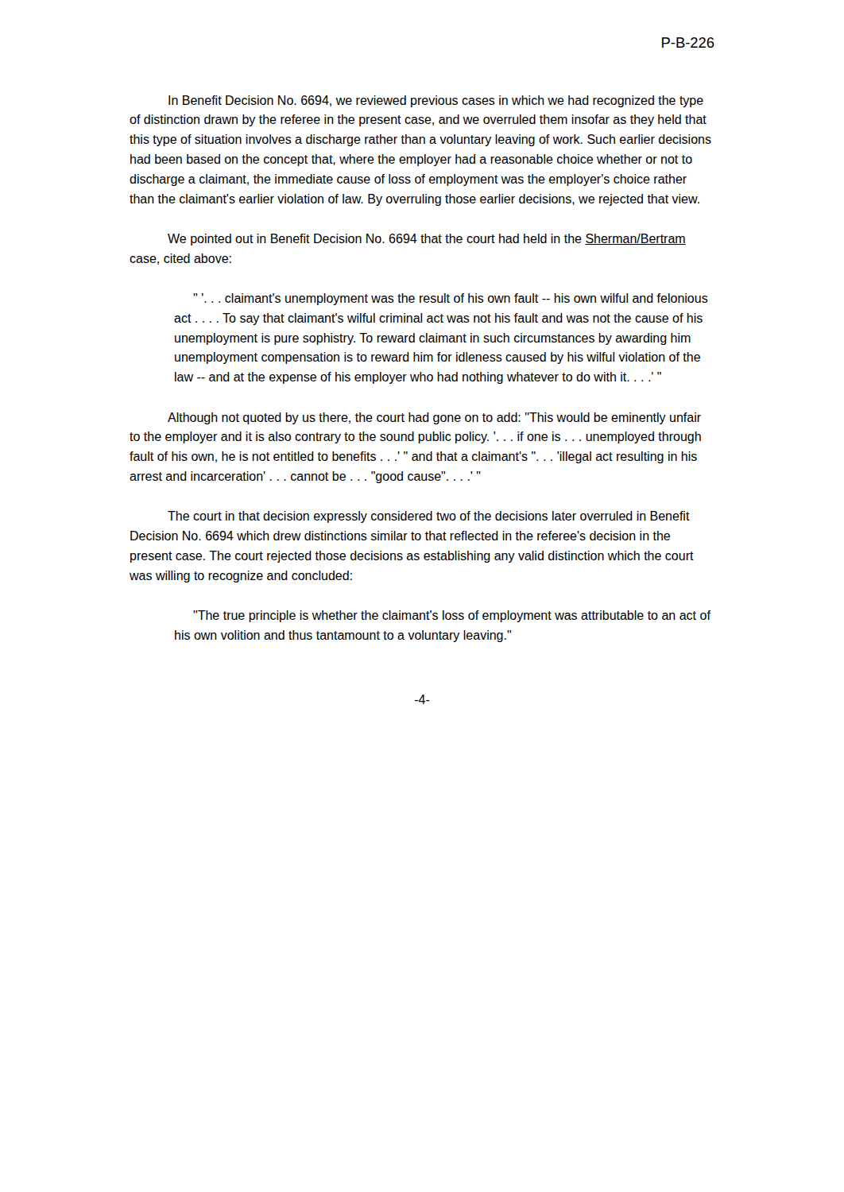P-B-226
In Benefit Decision No. 6694, we reviewed previous cases in which we had recognized the type of distinction drawn by the referee in the present case, and we overruled them insofar as they held that this type of situation involves a discharge rather than a voluntary leaving of work. Such earlier decisions had been based on the concept that, where the employer had a reasonable choice whether or not to discharge a claimant, the immediate cause of loss of employment was the employer's choice rather than the claimant's earlier violation of law. By overruling those earlier decisions, we rejected that view.
We pointed out in Benefit Decision No. 6694 that the court had held in the Sherman/Bertram case, cited above:
" '. . . claimant's unemployment was the result of his own fault -- his own wilful and felonious act . . . . To say that claimant's wilful criminal act was not his fault and was not the cause of his unemployment is pure sophistry. To reward claimant in such circumstances by awarding him unemployment compensation is to reward him for idleness caused by his wilful violation of the law -- and at the expense of his employer who had nothing whatever to do with it. . . .' "
Although not quoted by us there, the court had gone on to add: "This would be eminently unfair to the employer and it is also contrary to the sound public policy. '. . . if one is . . . unemployed through fault of his own, he is not entitled to benefits . . .' " and that a claimant's ". . . 'illegal act resulting in his arrest and incarceration' . . . cannot be . . . "good cause". . . .' "
The court in that decision expressly considered two of the decisions later overruled in Benefit Decision No. 6694 which drew distinctions similar to that reflected in the referee's decision in the present case. The court rejected those decisions as establishing any valid distinction which the court was willing to recognize and concluded:
"The true principle is whether the claimant's loss of employment was attributable to an act of his own volition and thus tantamount to a voluntary leaving."
-4-